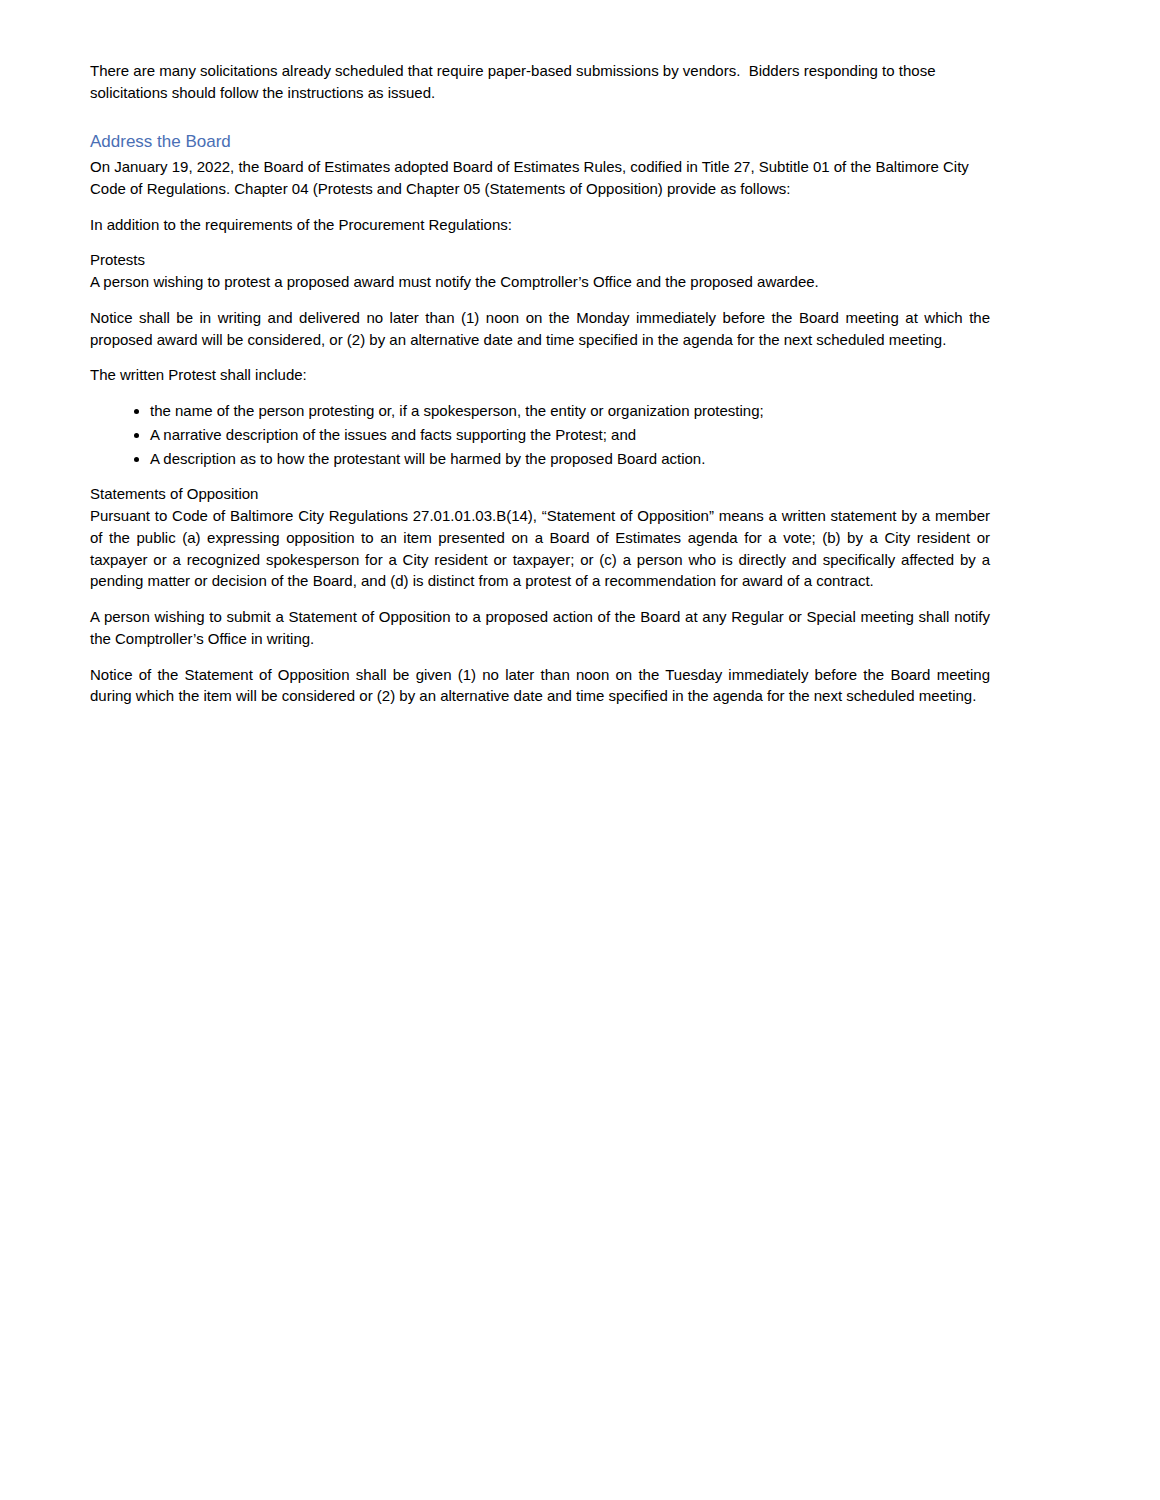There are many solicitations already scheduled that require paper-based submissions by vendors. Bidders responding to those solicitations should follow the instructions as issued.
Address the Board
On January 19, 2022, the Board of Estimates adopted Board of Estimates Rules, codified in Title 27, Subtitle 01 of the Baltimore City Code of Regulations. Chapter 04 (Protests and Chapter 05 (Statements of Opposition) provide as follows:
In addition to the requirements of the Procurement Regulations:
Protests
A person wishing to protest a proposed award must notify the Comptroller’s Office and the proposed awardee.
Notice shall be in writing and delivered no later than (1) noon on the Monday immediately before the Board meeting at which the proposed award will be considered, or (2) by an alternative date and time specified in the agenda for the next scheduled meeting.
The written Protest shall include:
the name of the person protesting or, if a spokesperson, the entity or organization protesting;
A narrative description of the issues and facts supporting the Protest; and
A description as to how the protestant will be harmed by the proposed Board action.
Statements of Opposition
Pursuant to Code of Baltimore City Regulations 27.01.01.03.B(14), “Statement of Opposition” means a written statement by a member of the public (a) expressing opposition to an item presented on a Board of Estimates agenda for a vote; (b) by a City resident or taxpayer or a recognized spokesperson for a City resident or taxpayer; or (c) a person who is directly and specifically affected by a pending matter or decision of the Board, and (d) is distinct from a protest of a recommendation for award of a contract.
A person wishing to submit a Statement of Opposition to a proposed action of the Board at any Regular or Special meeting shall notify the Comptroller’s Office in writing.
Notice of the Statement of Opposition shall be given (1) no later than noon on the Tuesday immediately before the Board meeting during which the item will be considered or (2) by an alternative date and time specified in the agenda for the next scheduled meeting.